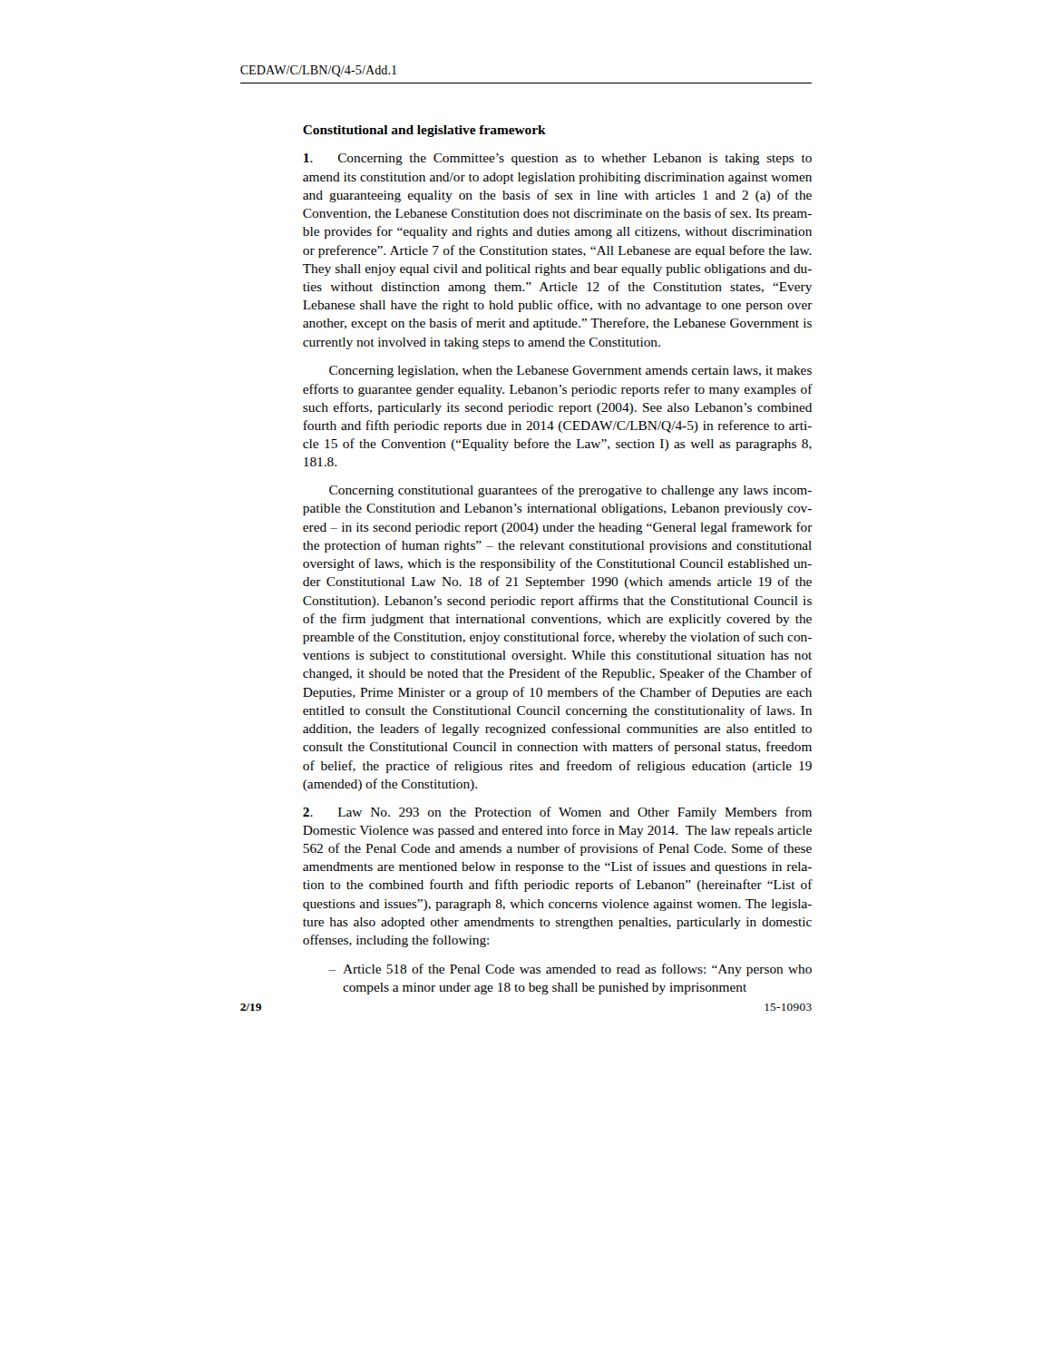CEDAW/C/LBN/Q/4-5/Add.1
Constitutional and legislative framework
1. Concerning the Committee’s question as to whether Lebanon is taking steps to amend its constitution and/or to adopt legislation prohibiting discrimination against women and guaranteeing equality on the basis of sex in line with articles 1 and 2 (a) of the Convention, the Lebanese Constitution does not discriminate on the basis of sex. Its preamble provides for “equality and rights and duties among all citizens, without discrimination or preference”. Article 7 of the Constitution states, “All Lebanese are equal before the law. They shall enjoy equal civil and political rights and bear equally public obligations and duties without distinction among them.” Article 12 of the Constitution states, “Every Lebanese shall have the right to hold public office, with no advantage to one person over another, except on the basis of merit and aptitude.” Therefore, the Lebanese Government is currently not involved in taking steps to amend the Constitution.
Concerning legislation, when the Lebanese Government amends certain laws, it makes efforts to guarantee gender equality. Lebanon’s periodic reports refer to many examples of such efforts, particularly its second periodic report (2004). See also Lebanon’s combined fourth and fifth periodic reports due in 2014 (CEDAW/C/LBN/Q/4-5) in reference to article 15 of the Convention (“Equality before the Law”, section I) as well as paragraphs 8, 181.8.
Concerning constitutional guarantees of the prerogative to challenge any laws incompatible the Constitution and Lebanon’s international obligations, Lebanon previously covered – in its second periodic report (2004) under the heading “General legal framework for the protection of human rights” – the relevant constitutional provisions and constitutional oversight of laws, which is the responsibility of the Constitutional Council established under Constitutional Law No. 18 of 21 September 1990 (which amends article 19 of the Constitution). Lebanon’s second periodic report affirms that the Constitutional Council is of the firm judgment that international conventions, which are explicitly covered by the preamble of the Constitution, enjoy constitutional force, whereby the violation of such conventions is subject to constitutional oversight. While this constitutional situation has not changed, it should be noted that the President of the Republic, Speaker of the Chamber of Deputies, Prime Minister or a group of 10 members of the Chamber of Deputies are each entitled to consult the Constitutional Council concerning the constitutionality of laws. In addition, the leaders of legally recognized confessional communities are also entitled to consult the Constitutional Council in connection with matters of personal status, freedom of belief, the practice of religious rites and freedom of religious education (article 19 (amended) of the Constitution).
2. Law No. 293 on the Protection of Women and Other Family Members from Domestic Violence was passed and entered into force in May 2014. The law repeals article 562 of the Penal Code and amends a number of provisions of Penal Code. Some of these amendments are mentioned below in response to the “List of issues and questions in relation to the combined fourth and fifth periodic reports of Lebanon” (hereinafter “List of questions and issues”), paragraph 8, which concerns violence against women. The legislature has also adopted other amendments to strengthen penalties, particularly in domestic offenses, including the following:
Article 518 of the Penal Code was amended to read as follows: “Any person who compels a minor under age 18 to beg shall be punished by imprisonment
2/19 15-10903